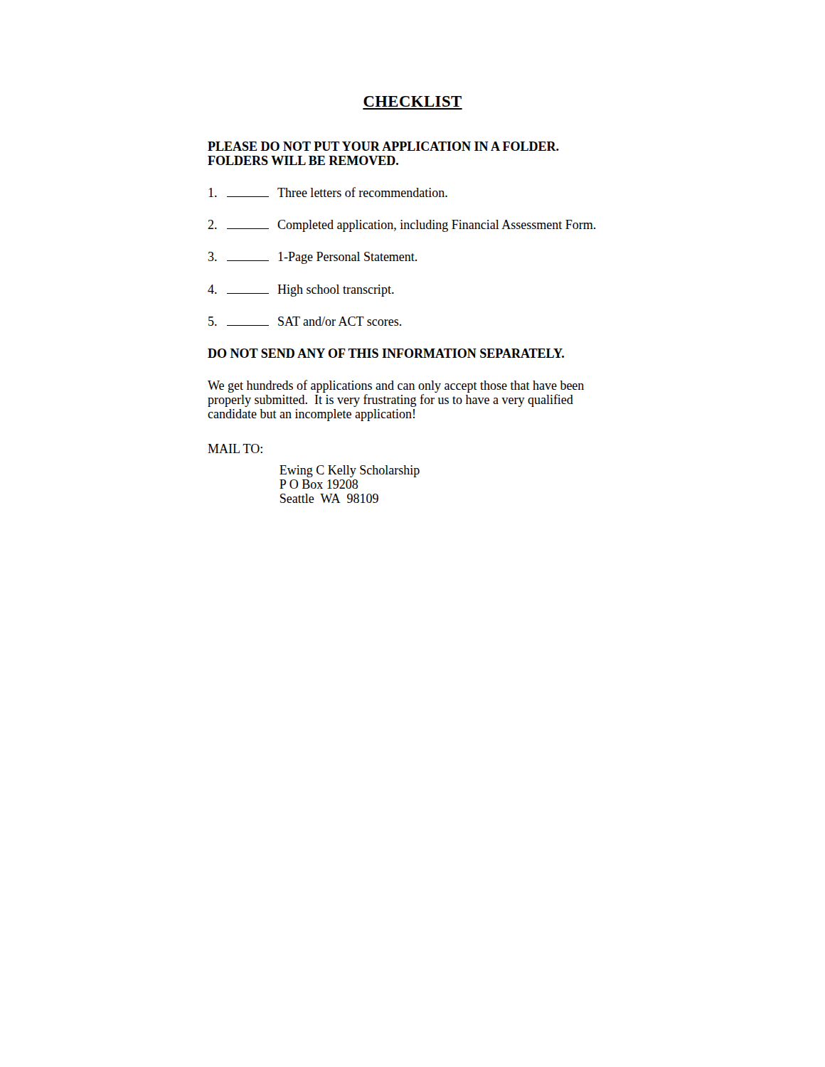CHECKLIST
PLEASE DO NOT PUT YOUR APPLICATION IN A FOLDER. FOLDERS WILL BE REMOVED.
1. Three letters of recommendation.
2. Completed application, including Financial Assessment Form.
3. 1-Page Personal Statement.
4. High school transcript.
5. SAT and/or ACT scores.
DO NOT SEND ANY OF THIS INFORMATION SEPARATELY.
We get hundreds of applications and can only accept those that have been properly submitted. It is very frustrating for us to have a very qualified candidate but an incomplete application!
MAIL TO:
Ewing C Kelly Scholarship
P O Box 19208
Seattle WA 98109